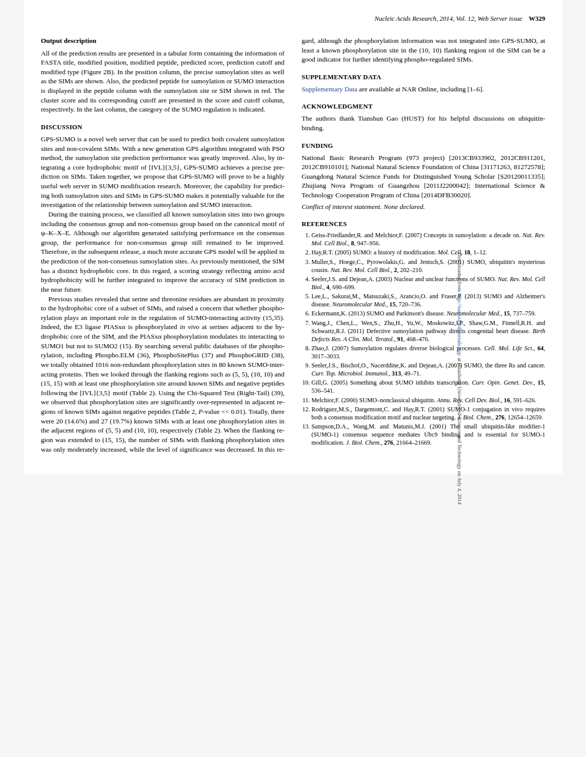Nucleic Acids Research, 2014, Vol. 12, Web Server issue W329
Output description
All of the prediction results are presented in a tabular form containing the information of FASTA title, modified position, modified peptide, predicted score, prediction cutoff and modified type (Figure 2B). In the position column, the precise sumoylation sites as well as the SIMs are shown. Also, the predicted peptide for sumoylation or SUMO interaction is displayed in the peptide column with the sumoylation site or SIM shown in red. The cluster score and its corresponding cutoff are presented in the score and cutoff column, respectively. In the last column, the category of the SUMO regulation is indicated.
DISCUSSION
GPS-SUMO is a novel web server that can be used to predict both covalent sumoylation sites and non-covalent SIMs. With a new generation GPS algorithm integrated with PSO method, the sumoylation site prediction performance was greatly improved. Also, by integrating a core hydrophobic motif of [IVL]{3,5}, GPS-SUMO achieves a precise prediction on SIMs. Taken together, we propose that GPS-SUMO will prove to be a highly useful web server in SUMO modification research. Moreover, the capability for predicting both sumoylation sites and SIMs in GPS-SUMO makes it potentially valuable for the investigation of the relationship between sumoylation and SUMO interaction.
During the training process, we classified all known sumoylation sites into two groups including the consensus group and non-consensus group based on the canonical motif of ψ–K–X–E. Although our algorithm generated satisfying performance on the consensus group, the performance for non-consensus group still remained to be improved. Therefore, in the subsequent release, a much more accurate GPS model will be applied in the prediction of the non-consensus sumoylation sites. As previously mentioned, the SIM has a distinct hydrophobic core. In this regard, a scoring strategy reflecting amino acid hydrophobicity will be further integrated to improve the accuracy of SIM prediction in the near future.
Previous studies revealed that serine and threonine residues are abundant in proximity to the hydrophobic core of a subset of SIMs, and raised a concern that whether phosphorylation plays an important role in the regulation of SUMO-interacting activity (15,35). Indeed, the E3 ligase PIASxα is phosphorylated in vivo at serines adjacent to the hydrophobic core of the SIM, and the PIASxα phosphorylation modulates its interacting to SUMO1 but not to SUMO2 (15). By searching several public databases of the phosphorylation, including Phospho.ELM (36), PhosphoSitePlus (37) and PhosphoGRID (38), we totally obtained 1016 non-redundant phosphorylation sites in 80 known SUMO-interacting proteins. Then we looked through the flanking regions such as (5, 5), (10, 10) and (15, 15) with at least one phosphorylation site around known SIMs and negative peptides following the [IVL]{3,5} motif (Table 2). Using the Chi-Squared Test (Right-Tail) (39), we observed that phosphorylation sites are significantly over-represented in adjacent regions of known SIMs against negative peptides (Table 2, P-value << 0.01). Totally, there were 20 (14.6%) and 27 (19.7%) known SIMs with at least one phosphorylation sites in the adjacent regions of (5, 5) and (10, 10), respectively (Table 2). When the flanking region was extended to (15, 15), the number of SIMs with flanking phosphorylation sites was only moderately increased, while the level of significance was decreased. In this regard, although the phosphorylation information was not integrated into GPS-SUMO, at least a known phosphorylation site in the (10, 10) flanking region of the SIM can be a good indicator for further identifying phospho-regulated SIMs.
SUPPLEMENTARY DATA
Supplementary Data are available at NAR Online, including [1–6].
ACKNOWLEDGMENT
The authors thank Tianshun Gao (HUST) for his helpful discussions on ubiquitin-binding.
FUNDING
National Basic Research Program (973 project) [2013CB933902, 2012CB911201, 2012CB910101]; National Natural Science Foundation of China [31171263, 81272578]; Guangdong Natural Science Funds for Distinguished Young Scholar [S20120011335]; Zhujiang Nova Program of Guangzhou [2011J2200042]; International Science & Technology Cooperation Program of China [2014DFB30020].
Conflict of interest statement. None declared.
REFERENCES
Geiss-Friedlander,R. and Melchior,F. (2007) Concepts in sumoylation: a decade on. Nat. Rev. Mol. Cell Biol., 8, 947–956.
Hay,R.T. (2005) SUMO: a history of modification. Mol. Cell, 18, 1–12.
Muller,S., Hoege,C., Pyrowolakis,G. and Jentsch,S. (2001) SUMO, ubiquitin's mysterious cousin. Nat. Rev. Mol. Cell Biol., 2, 202–210.
Seeler,J.S. and Dejean,A. (2003) Nuclear and unclear functions of SUMO. Nat. Rev. Mol. Cell Biol., 4, 690–699.
Lee,L., Sakurai,M., Matsuzaki,S., Arancio,O. and Fraser,P. (2013) SUMO and Alzheimer's disease. Neuromolecular Med., 15, 720–736.
Eckermann,K. (2013) SUMO and Parkinson's disease. Neuromolecular Med., 15, 737–759.
Wang,J., Chen,L., Wen,S., Zhu,H., Yu,W., Moskowitz,I.P., Shaw,G.M., Finnell,R.H. and Schwartz,R.J. (2011) Defective sumoylation pathway directs congenital heart disease. Birth Defects Res. A Clin. Mol. Teratol., 91, 468–476.
Zhao,J. (2007) Sumoylation regulates diverse biological processes. Cell. Mol. Life Sci., 64, 3017–3033.
Seeler,J.S., Bischof,O., Nacerddine,K. and Dejean,A. (2007) SUMO, the three Rs and cancer. Curr. Top. Microbiol. Immunol., 313, 49–71.
Gill,G. (2005) Something about SUMO inhibits transcription. Curr. Opin. Genet. Dev., 15, 536–541.
Melchior,F. (2000) SUMO–nonclassical ubiquitin. Annu. Rev. Cell Dev. Biol., 16, 591–626.
Rodriguez,M.S., Dargemont,C. and Hay,R.T. (2001) SUMO-1 conjugation in vivo requires both a consensus modification motif and nuclear targeting. J. Biol. Chem., 276, 12654–12659.
Sampson,D.A., Wang,M. and Matunis,M.J. (2001) The small ubiquitin-like modifier-1 (SUMO-1) consensus sequence mediates Ubc9 binding and is essential for SUMO-1 modification. J. Biol. Chem., 276, 21664–21669.
Downloaded from http://nar.oxfordjournals.org/ at Huazhong University of Science and Technology on July 4, 2014